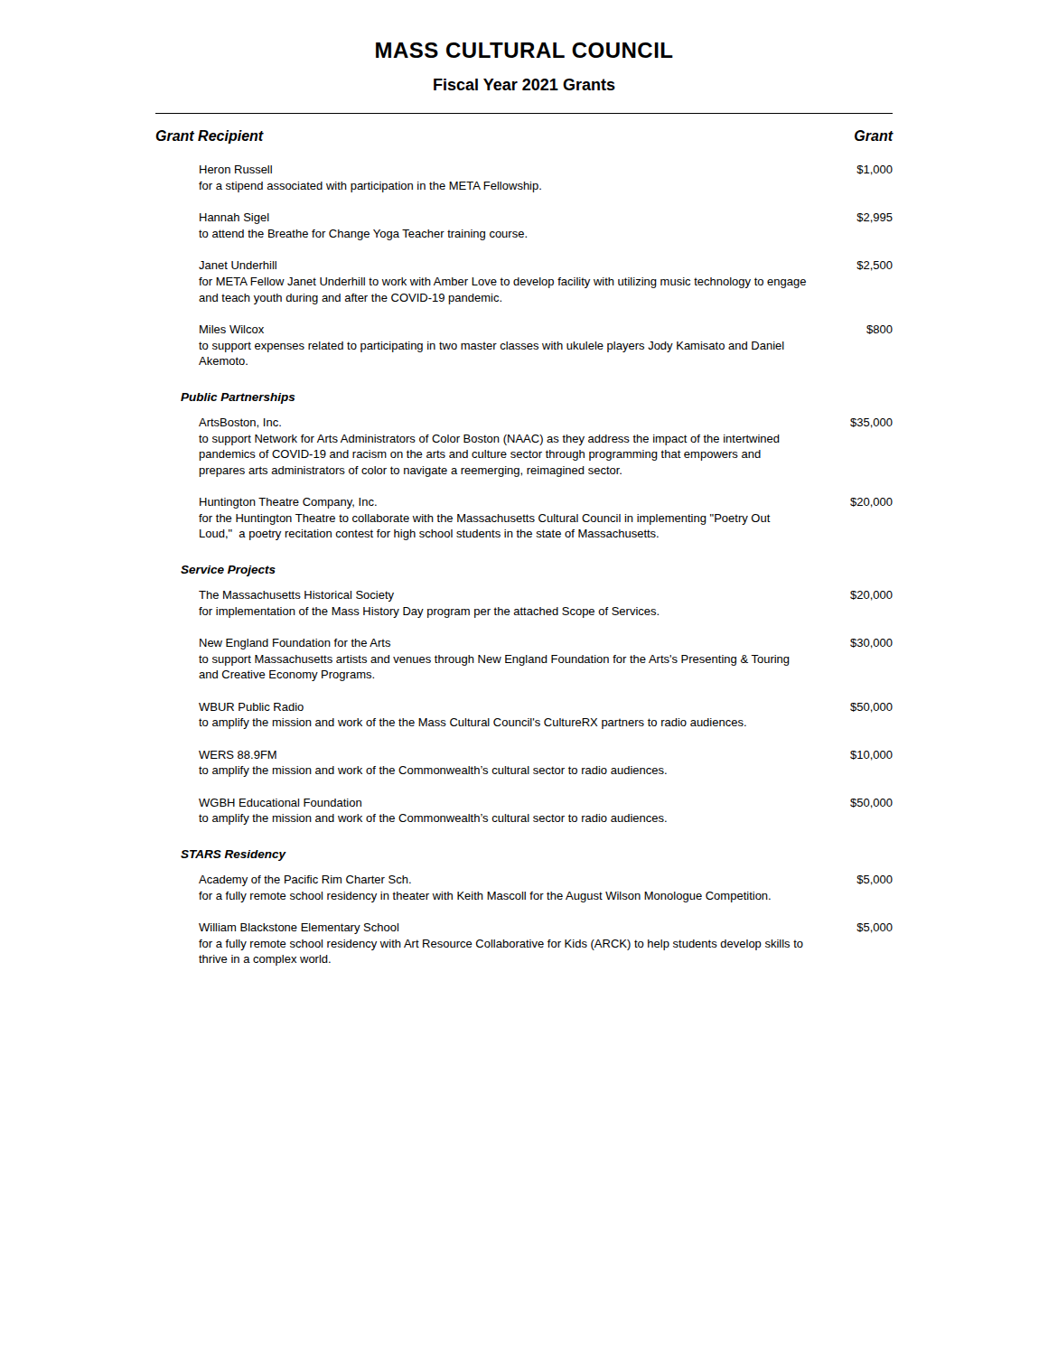MASS CULTURAL COUNCIL
Fiscal Year 2021 Grants
Grant Recipient Grant
Heron Russell for a stipend associated with participation in the META Fellowship.
$1,000
Hannah Sigel to attend the Breathe for Change Yoga Teacher training course.
$2,995
Janet Underhill for META Fellow Janet Underhill to work with Amber Love to develop facility with utilizing music technology to engage and teach youth during and after the COVID-19 pandemic.
$2,500
Miles Wilcox to support expenses related to participating in two master classes with ukulele players Jody Kamisato and Daniel Akemoto.
$800
Public Partnerships
ArtsBoston, Inc. to support Network for Arts Administrators of Color Boston (NAAC) as they address the impact of the intertwined pandemics of COVID-19 and racism on the arts and culture sector through programming that empowers and prepares arts administrators of color to navigate a reemerging, reimagined sector.
$35,000
Huntington Theatre Company, Inc. for the Huntington Theatre to collaborate with the Massachusetts Cultural Council in implementing "Poetry Out Loud," a poetry recitation contest for high school students in the state of Massachusetts.
$20,000
Service Projects
The Massachusetts Historical Society for implementation of the Mass History Day program per the attached Scope of Services.
$20,000
New England Foundation for the Arts to support Massachusetts artists and venues through New England Foundation for the Arts's Presenting & Touring and Creative Economy Programs.
$30,000
WBUR Public Radio to amplify the mission and work of the the Mass Cultural Council's CultureRX partners to radio audiences.
$50,000
WERS 88.9FM to amplify the mission and work of the Commonwealth’s cultural sector to radio audiences.
$10,000
WGBH Educational Foundation to amplify the mission and work of the Commonwealth’s cultural sector to radio audiences.
$50,000
STARS Residency
Academy of the Pacific Rim Charter Sch. for a fully remote school residency in theater with Keith Mascoll for the August Wilson Monologue Competition.
$5,000
William Blackstone Elementary School for a fully remote school residency with Art Resource Collaborative for Kids (ARCK) to help students develop skills to thrive in a complex world.
$5,000